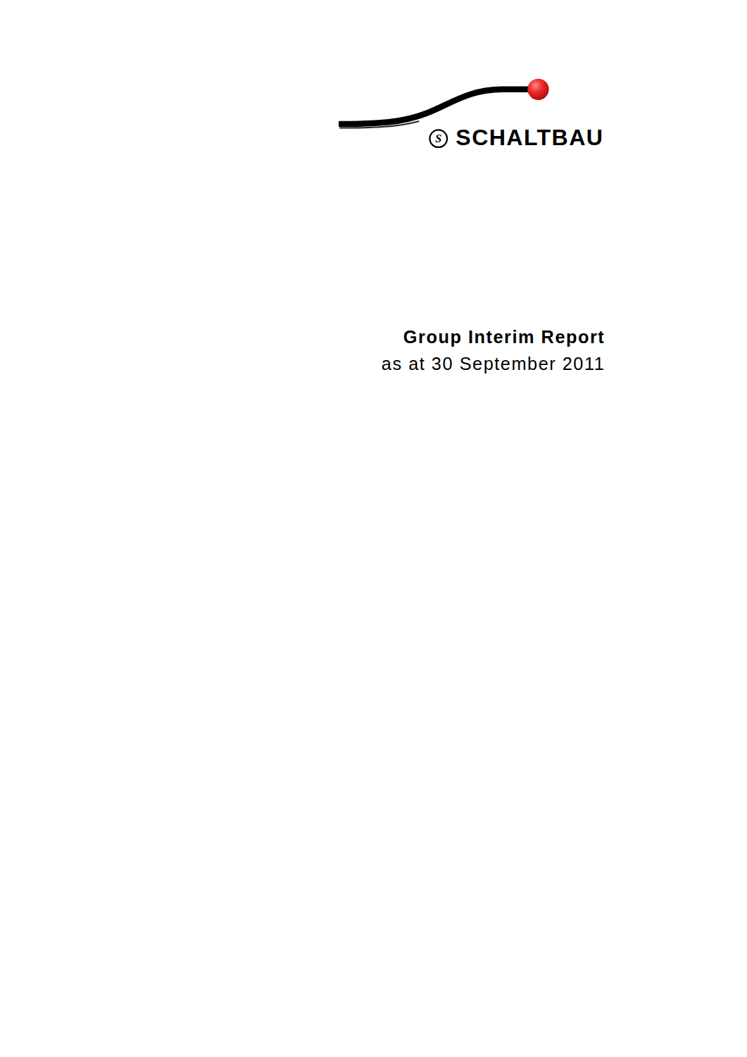S SCHALTBAU
Group Interim Report
as at 30 September 2011